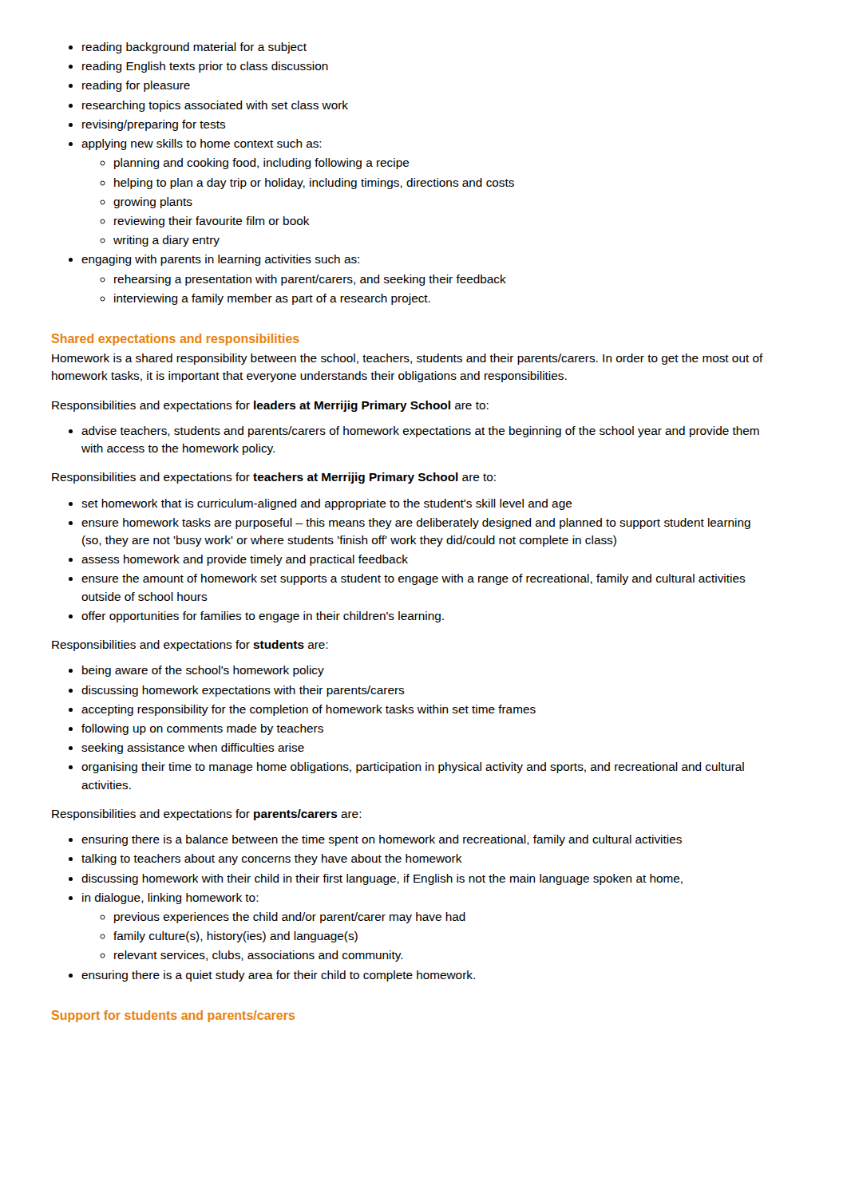reading background material for a subject
reading English texts prior to class discussion
reading for pleasure
researching topics associated with set class work
revising/preparing for tests
applying new skills to home context such as:
planning and cooking food, including following a recipe
helping to plan a day trip or holiday, including timings, directions and costs
growing plants
reviewing their favourite film or book
writing a diary entry
engaging with parents in learning activities such as:
rehearsing a presentation with parent/carers, and seeking their feedback
interviewing a family member as part of a research project.
Shared expectations and responsibilities
Homework is a shared responsibility between the school, teachers, students and their parents/carers. In order to get the most out of homework tasks, it is important that everyone understands their obligations and responsibilities.
Responsibilities and expectations for leaders at Merrijig Primary School are to:
advise teachers, students and parents/carers of homework expectations at the beginning of the school year and provide them with access to the homework policy.
Responsibilities and expectations for teachers at Merrijig Primary School are to:
set homework that is curriculum-aligned and appropriate to the student's skill level and age
ensure homework tasks are purposeful – this means they are deliberately designed and planned to support student learning (so, they are not 'busy work' or where students 'finish off' work they did/could not complete in class)
assess homework and provide timely and practical feedback
ensure the amount of homework set supports a student to engage with a range of recreational, family and cultural activities outside of school hours
offer opportunities for families to engage in their children's learning.
Responsibilities and expectations for students are:
being aware of the school's homework policy
discussing homework expectations with their parents/carers
accepting responsibility for the completion of homework tasks within set time frames
following up on comments made by teachers
seeking assistance when difficulties arise
organising their time to manage home obligations, participation in physical activity and sports, and recreational and cultural activities.
Responsibilities and expectations for parents/carers are:
ensuring there is a balance between the time spent on homework and recreational, family and cultural activities
talking to teachers about any concerns they have about the homework
discussing homework with their child in their first language, if English is not the main language spoken at home,
in dialogue, linking homework to:
previous experiences the child and/or parent/carer may have had
family culture(s), history(ies) and language(s)
relevant services, clubs, associations and community.
ensuring there is a quiet study area for their child to complete homework.
Support for students and parents/carers